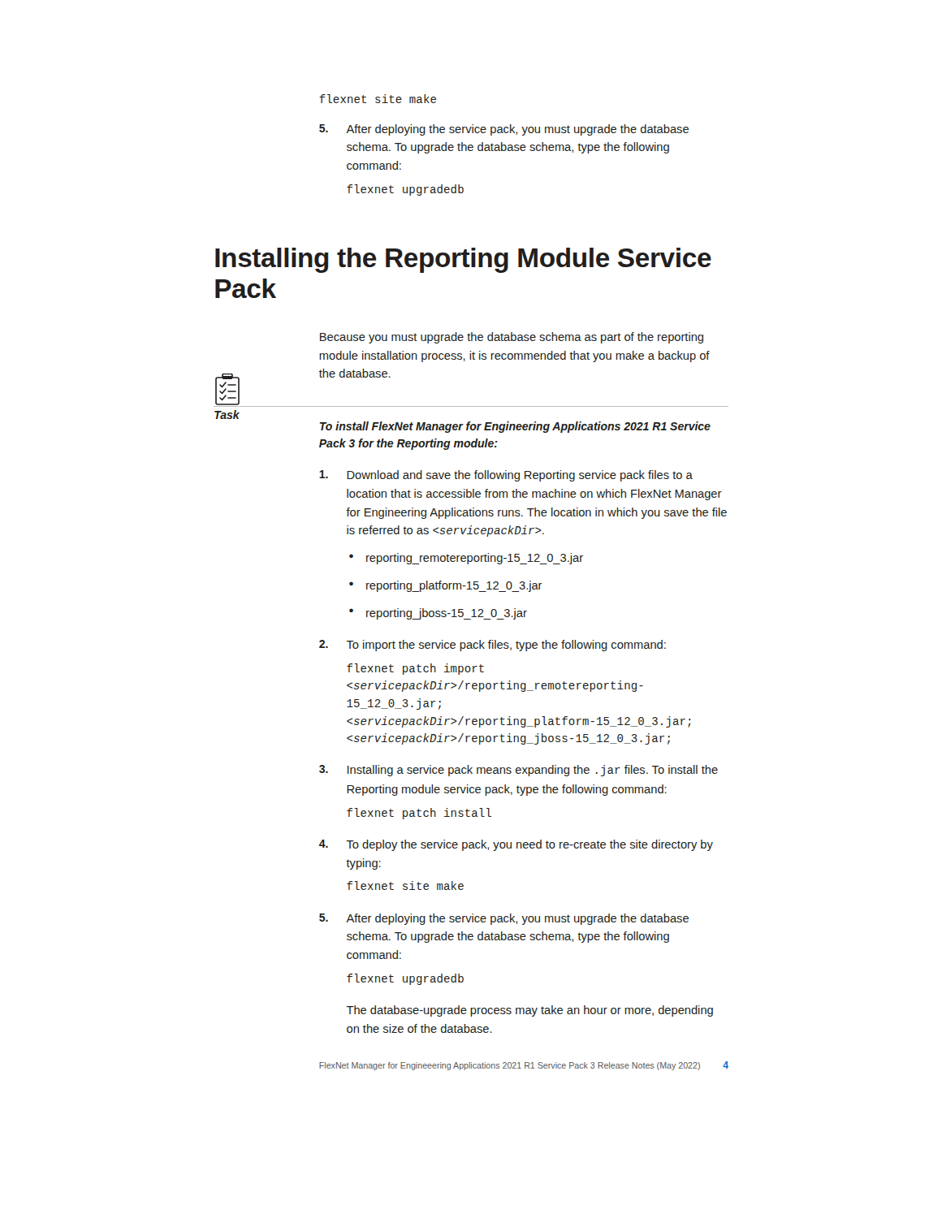flexnet site make
After deploying the service pack, you must upgrade the database schema. To upgrade the database schema, type the following command:
flexnet upgradedb
Installing the Reporting Module Service Pack
Because you must upgrade the database schema as part of the reporting module installation process, it is recommended that you make a backup of the database.
Task
To install FlexNet Manager for Engineering Applications 2021 R1 Service Pack 3 for the Reporting module:
Download and save the following Reporting service pack files to a location that is accessible from the machine on which FlexNet Manager for Engineering Applications runs. The location in which you save the file is referred to as <servicepackDir>.
reporting_remotereporting-15_12_0_3.jar
reporting_platform-15_12_0_3.jar
reporting_jboss-15_12_0_3.jar
To import the service pack files, type the following command:
flexnet patch import <servicepackDir>/reporting_remotereporting-15_12_0_3.jar;
<servicepackDir>/reporting_platform-15_12_0_3.jar;<servicepackDir>/reporting_jboss-15_12_0_3.jar;
Installing a service pack means expanding the .jar files. To install the Reporting module service pack, type the following command:
flexnet patch install
To deploy the service pack, you need to re-create the site directory by typing:
flexnet site make
After deploying the service pack, you must upgrade the database schema. To upgrade the database schema, type the following command:
flexnet upgradedb
The database-upgrade process may take an hour or more, depending on the size of the database.
FlexNet Manager for Engineeering Applications 2021 R1 Service Pack 3 Release Notes (May 2022) 4